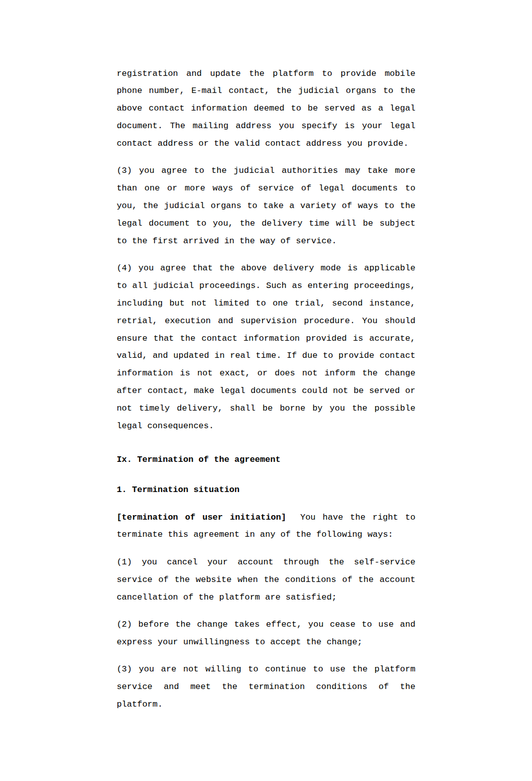registration and update the platform to provide mobile phone number, E-mail contact, the judicial organs to the above contact information deemed to be served as a legal document. The mailing address you specify is your legal contact address or the valid contact address you provide.
(3) you agree to the judicial authorities may take more than one or more ways of service of legal documents to you, the judicial organs to take a variety of ways to the legal document to you, the delivery time will be subject to the first arrived in the way of service.
(4) you agree that the above delivery mode is applicable to all judicial proceedings. Such as entering proceedings, including but not limited to one trial, second instance, retrial, execution and supervision procedure. You should ensure that the contact information provided is accurate, valid, and updated in real time. If due to provide contact information is not exact, or does not inform the change after contact, make legal documents could not be served or not timely delivery, shall be borne by you the possible legal consequences.
Ix. Termination of the agreement
1. Termination situation
[termination of user initiation] You have the right to terminate this agreement in any of the following ways:
(1) you cancel your account through the self-service service of the website when the conditions of the account cancellation of the platform are satisfied;
(2) before the change takes effect, you cease to use and express your unwillingness to accept the change;
(3) you are not willing to continue to use the platform service and meet the termination conditions of the platform.